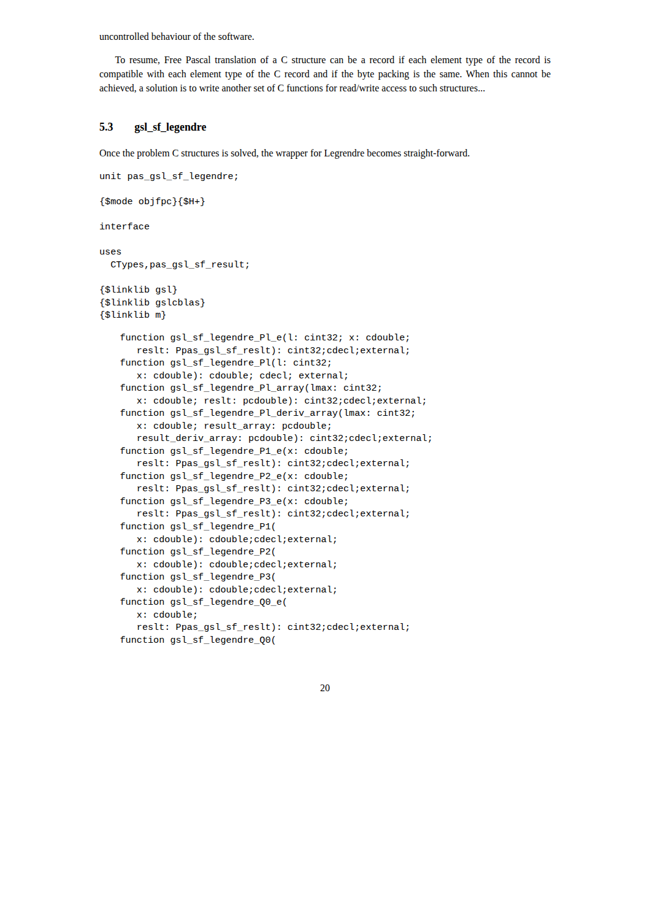uncontrolled behaviour of the software.
To resume, Free Pascal translation of a C structure can be a record if each element type of the record is compatible with each element type of the C record and if the byte packing is the same. When this cannot be achieved, a solution is to write another set of C functions for read/write access to such structures...
5.3gsl_sf_legendre
Once the problem C structures is solved, the wrapper for Legrendre becomes straight-forward.
unit pas_gsl_sf_legendre;

{$mode objfpc}{$H+}

interface

uses
  CTypes,pas_gsl_sf_result;

{$linklib gsl}
{$linklib gslcblas}
{$linklib m}
function gsl_sf_legendre_Pl_e(l: cint32; x: cdouble;
   reslt: Ppas_gsl_sf_reslt): cint32;cdecl;external;
function gsl_sf_legendre_Pl(l: cint32;
   x: cdouble): cdouble; cdecl; external;
function gsl_sf_legendre_Pl_array(lmax: cint32;
   x: cdouble; reslt: pcdouble): cint32;cdecl;external;
function gsl_sf_legendre_Pl_deriv_array(lmax: cint32;
   x: cdouble; result_array: pcdouble;
   result_deriv_array: pcdouble): cint32;cdecl;external;
function gsl_sf_legendre_P1_e(x: cdouble;
   reslt: Ppas_gsl_sf_reslt): cint32;cdecl;external;
function gsl_sf_legendre_P2_e(x: cdouble;
   reslt: Ppas_gsl_sf_reslt): cint32;cdecl;external;
function gsl_sf_legendre_P3_e(x: cdouble;
   reslt: Ppas_gsl_sf_reslt): cint32;cdecl;external;
function gsl_sf_legendre_P1(
   x: cdouble): cdouble;cdecl;external;
function gsl_sf_legendre_P2(
   x: cdouble): cdouble;cdecl;external;
function gsl_sf_legendre_P3(
   x: cdouble): cdouble;cdecl;external;
function gsl_sf_legendre_Q0_e(
   x: cdouble;
   reslt: Ppas_gsl_sf_reslt): cint32;cdecl;external;
function gsl_sf_legendre_Q0(
20